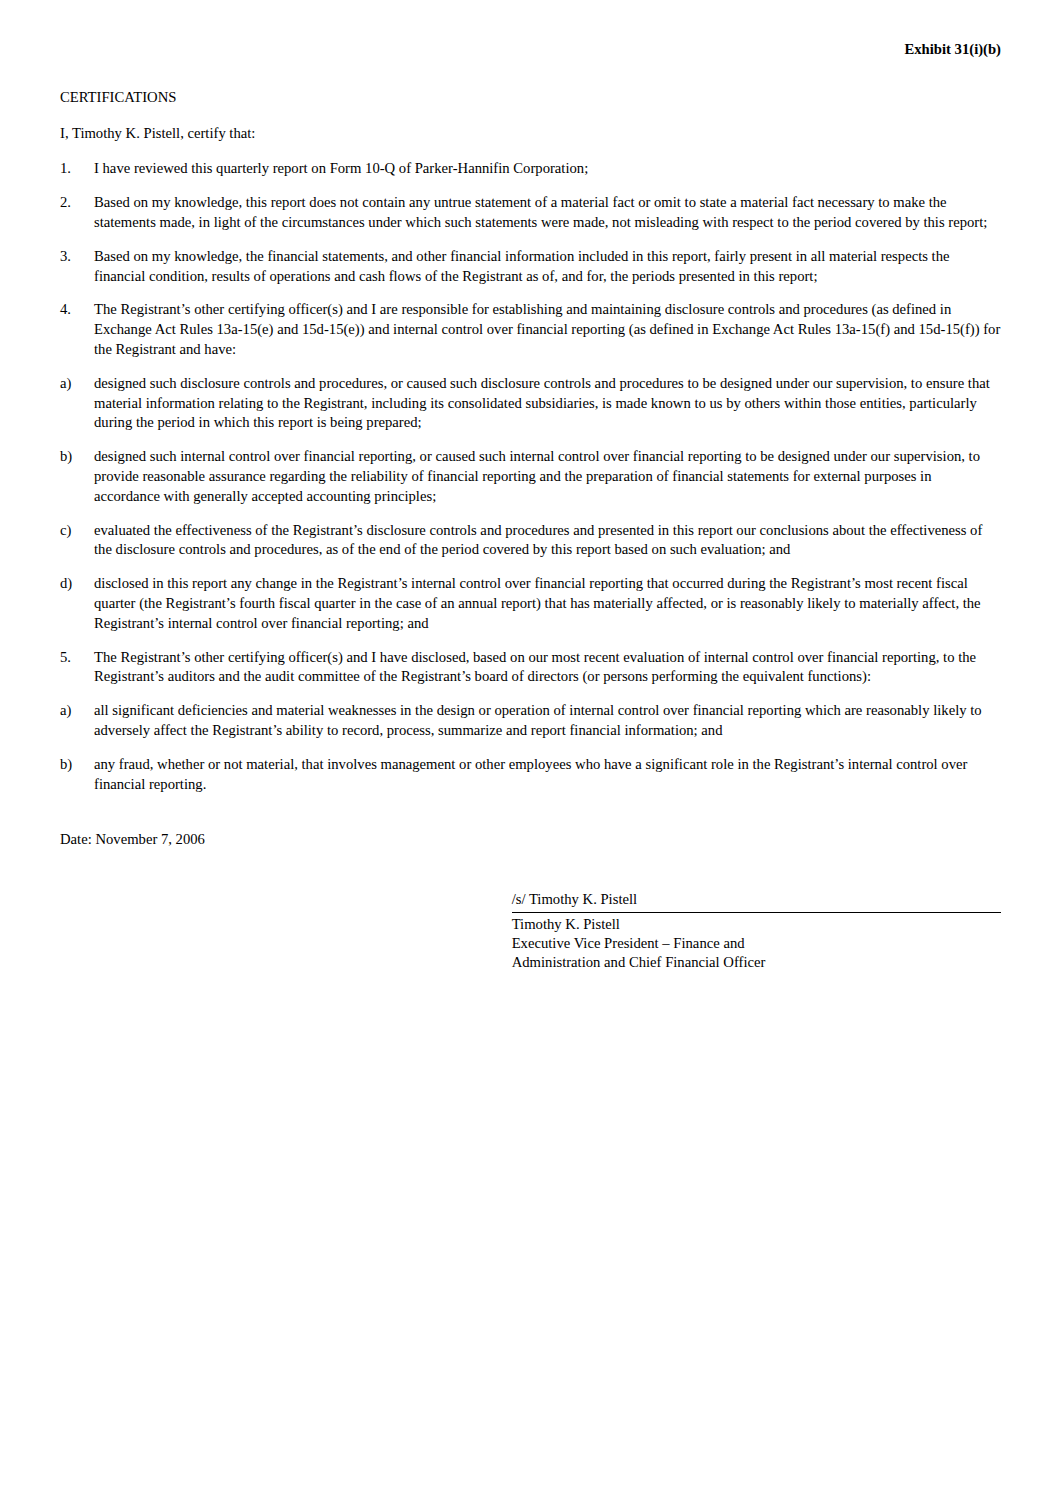Exhibit 31(i)(b)
CERTIFICATIONS
I, Timothy K. Pistell, certify that:
| 1. | I have reviewed this quarterly report on Form 10-Q of Parker-Hannifin Corporation; |
| 2. | Based on my knowledge, this report does not contain any untrue statement of a material fact or omit to state a material fact necessary to make the statements made, in light of the circumstances under which such statements were made, not misleading with respect to the period covered by this report; |
| 3. | Based on my knowledge, the financial statements, and other financial information included in this report, fairly present in all material respects the financial condition, results of operations and cash flows of the Registrant as of, and for, the periods presented in this report; |
| 4. | The Registrant’s other certifying officer(s) and I are responsible for establishing and maintaining disclosure controls and procedures (as defined in Exchange Act Rules 13a-15(e) and 15d-15(e)) and internal control over financial reporting (as defined in Exchange Act Rules 13a-15(f) and 15d-15(f)) for the Registrant and have: |
| a) | designed such disclosure controls and procedures, or caused such disclosure controls and procedures to be designed under our supervision, to ensure that material information relating to the Registrant, including its consolidated subsidiaries, is made known to us by others within those entities, particularly during the period in which this report is being prepared; |
| b) | designed such internal control over financial reporting, or caused such internal control over financial reporting to be designed under our supervision, to provide reasonable assurance regarding the reliability of financial reporting and the preparation of financial statements for external purposes in accordance with generally accepted accounting principles; |
| c) | evaluated the effectiveness of the Registrant’s disclosure controls and procedures and presented in this report our conclusions about the effectiveness of the disclosure controls and procedures, as of the end of the period covered by this report based on such evaluation; and |
| d) | disclosed in this report any change in the Registrant’s internal control over financial reporting that occurred during the Registrant’s most recent fiscal quarter (the Registrant’s fourth fiscal quarter in the case of an annual report) that has materially affected, or is reasonably likely to materially affect, the Registrant’s internal control over financial reporting; and |
| 5. | The Registrant’s other certifying officer(s) and I have disclosed, based on our most recent evaluation of internal control over financial reporting, to the Registrant’s auditors and the audit committee of the Registrant’s board of directors (or persons performing the equivalent functions): |
| a) | all significant deficiencies and material weaknesses in the design or operation of internal control over financial reporting which are reasonably likely to adversely affect the Registrant’s ability to record, process, summarize and report financial information; and |
| b) | any fraud, whether or not material, that involves management or other employees who have a significant role in the Registrant’s internal control over financial reporting. |
Date: November 7, 2006
/s/ Timothy K. Pistell
Timothy K. Pistell
Executive Vice President – Finance and
Administration and Chief Financial Officer